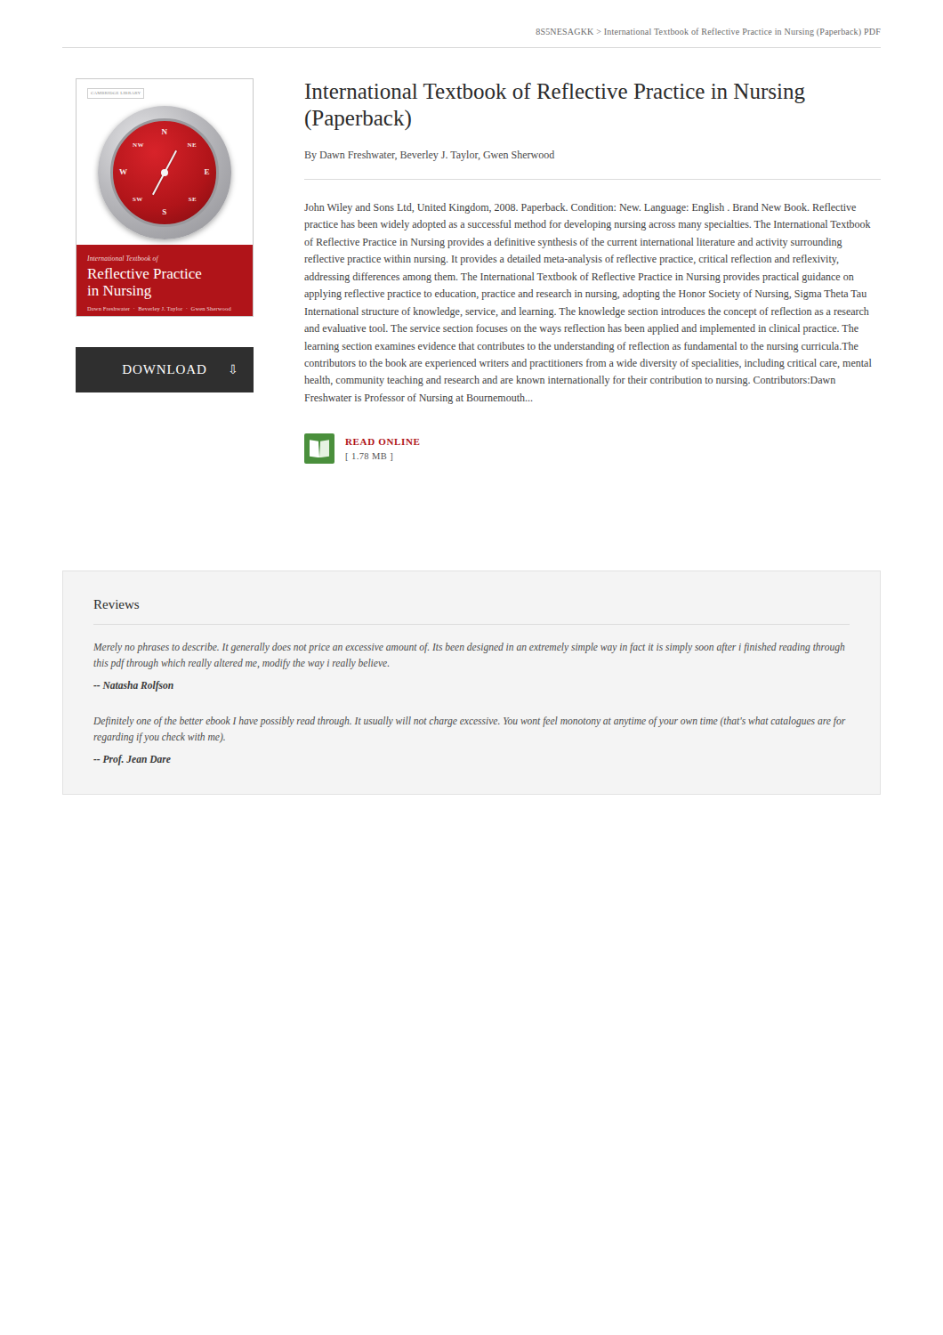8S5NESAGKK > International Textbook of Reflective Practice in Nursing (Paperback) PDF
CAMBRIDGE LIBRARY
N S E W NE NW SE SW
International Textbook of
Reflective Practice
in Nursing
Dawn Freshwater · Beverley J. Taylor · Gwen Sherwood
Blackwell Publishing
Honor Society of Nursing Sigma Theta Tau International
Download ⇩
International Textbook of Reflective Practice in Nursing (Paperback)
By Dawn Freshwater, Beverley J. Taylor, Gwen Sherwood
John Wiley and Sons Ltd, United Kingdom, 2008. Paperback. Condition: New. Language: English . Brand New Book. Reflective practice has been widely adopted as a successful method for developing nursing across many specialties. The International Textbook of Reflective Practice in Nursing provides a definitive synthesis of the current international literature and activity surrounding reflective practice within nursing. It provides a detailed meta-analysis of reflective practice, critical reflection and reflexivity, addressing differences among them. The International Textbook of Reflective Practice in Nursing provides practical guidance on applying reflective practice to education, practice and research in nursing, adopting the Honor Society of Nursing, Sigma Theta Tau International structure of knowledge, service, and learning. The knowledge section introduces the concept of reflection as a research and evaluative tool. The service section focuses on the ways reflection has been applied and implemented in clinical practice. The learning section examines evidence that contributes to the understanding of reflection as fundamental to the nursing curricula.The contributors to the book are experienced writers and practitioners from a wide diversity of specialities, including critical care, mental health, community teaching and research and are known internationally for their contribution to nursing. Contributors:Dawn Freshwater is Professor of Nursing at Bournemouth...
Read Online
[ 1.78 MB ]
Reviews
Merely no phrases to describe. It generally does not price an excessive amount of. Its been designed in an extremely simple way in fact it is simply soon after i finished reading through this pdf through which really altered me, modify the way i really believe.
-- Natasha Rolfson
Definitely one of the better ebook I have possibly read through. It usually will not charge excessive. You wont feel monotony at anytime of your own time (that's what catalogues are for regarding if you check with me).
-- Prof. Jean Dare